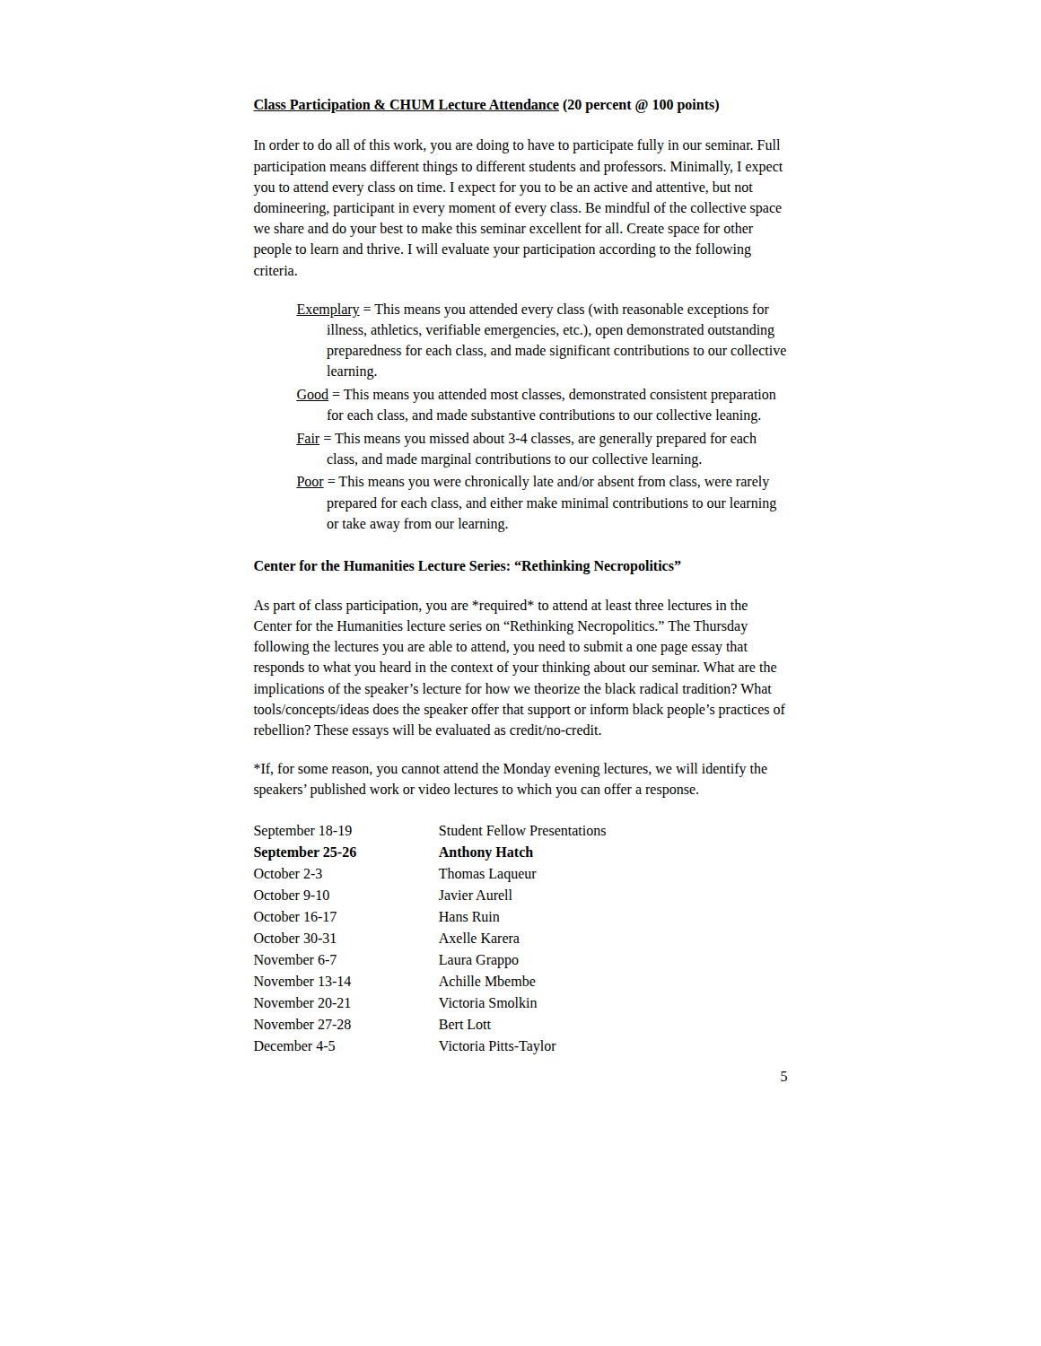Class Participation & CHUM Lecture Attendance (20 percent @ 100 points)
In order to do all of this work, you are doing to have to participate fully in our seminar. Full participation means different things to different students and professors. Minimally, I expect you to attend every class on time. I expect for you to be an active and attentive, but not domineering, participant in every moment of every class. Be mindful of the collective space we share and do your best to make this seminar excellent for all. Create space for other people to learn and thrive. I will evaluate your participation according to the following criteria.
Exemplary = This means you attended every class (with reasonable exceptions for illness, athletics, verifiable emergencies, etc.), open demonstrated outstanding preparedness for each class, and made significant contributions to our collective learning.
Good = This means you attended most classes, demonstrated consistent preparation for each class, and made substantive contributions to our collective leaning.
Fair = This means you missed about 3-4 classes, are generally prepared for each class, and made marginal contributions to our collective learning.
Poor = This means you were chronically late and/or absent from class, were rarely prepared for each class, and either make minimal contributions to our learning or take away from our learning.
Center for the Humanities Lecture Series: “Rethinking Necropolitics”
As part of class participation, you are *required* to attend at least three lectures in the Center for the Humanities lecture series on “Rethinking Necropolitics.” The Thursday following the lectures you are able to attend, you need to submit a one page essay that responds to what you heard in the context of your thinking about our seminar. What are the implications of the speaker’s lecture for how we theorize the black radical tradition? What tools/concepts/ideas does the speaker offer that support or inform black people’s practices of rebellion? These essays will be evaluated as credit/no-credit.
*If, for some reason, you cannot attend the Monday evening lectures, we will identify the speakers’ published work or video lectures to which you can offer a response.
| September 18-19 | Student Fellow Presentations |
| September 25-26 | Anthony Hatch |
| October 2-3 | Thomas Laqueur |
| October 9-10 | Javier Aurell |
| October 16-17 | Hans Ruin |
| October 30-31 | Axelle Karera |
| November 6-7 | Laura Grappo |
| November 13-14 | Achille Mbembe |
| November 20-21 | Victoria Smolkin |
| November 27-28 | Bert Lott |
| December 4-5 | Victoria Pitts-Taylor |
5